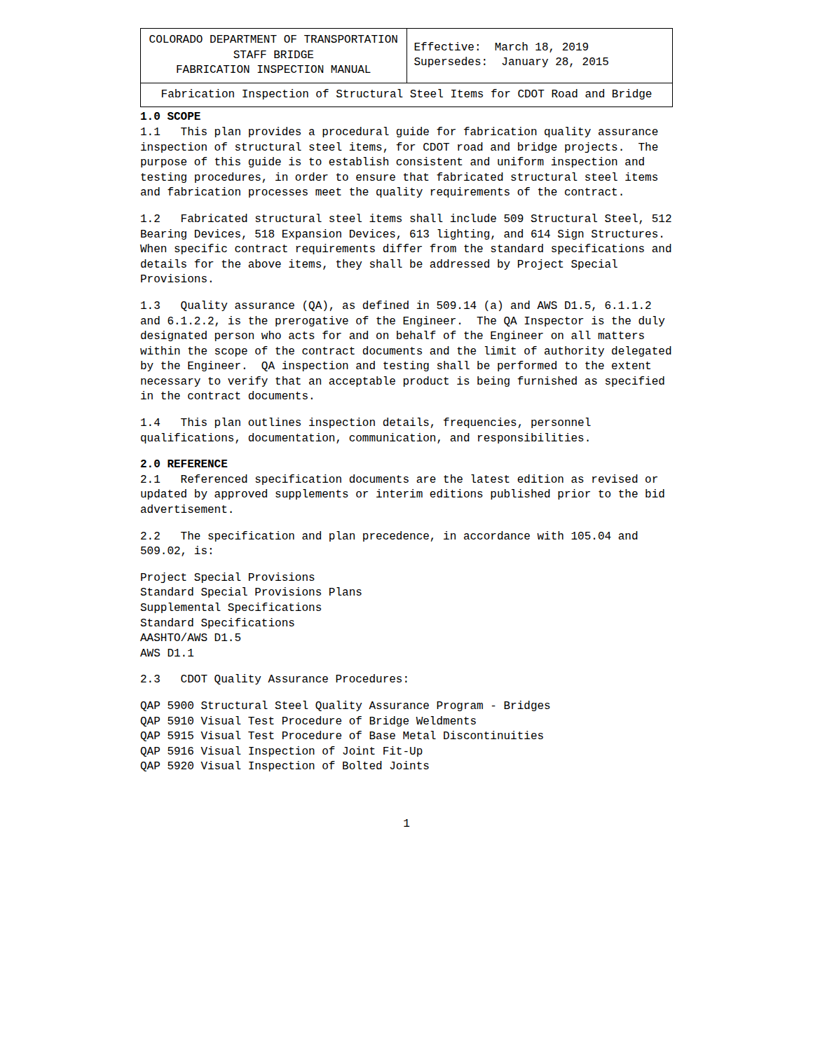| COLORADO DEPARTMENT OF TRANSPORTATION STAFF BRIDGE FABRICATION INSPECTION MANUAL | Effective: March 18, 2019 Supersedes: January 28, 2015 |
| Fabrication Inspection of Structural Steel Items for CDOT Road and Bridge |
1.0 SCOPE
1.1 This plan provides a procedural guide for fabrication quality assurance inspection of structural steel items, for CDOT road and bridge projects. The purpose of this guide is to establish consistent and uniform inspection and testing procedures, in order to ensure that fabricated structural steel items and fabrication processes meet the quality requirements of the contract.
1.2 Fabricated structural steel items shall include 509 Structural Steel, 512 Bearing Devices, 518 Expansion Devices, 613 lighting, and 614 Sign Structures. When specific contract requirements differ from the standard specifications and details for the above items, they shall be addressed by Project Special Provisions.
1.3 Quality assurance (QA), as defined in 509.14 (a) and AWS D1.5, 6.1.1.2 and 6.1.2.2, is the prerogative of the Engineer. The QA Inspector is the duly designated person who acts for and on behalf of the Engineer on all matters within the scope of the contract documents and the limit of authority delegated by the Engineer. QA inspection and testing shall be performed to the extent necessary to verify that an acceptable product is being furnished as specified in the contract documents.
1.4 This plan outlines inspection details, frequencies, personnel qualifications, documentation, communication, and responsibilities.
2.0 REFERENCE
2.1 Referenced specification documents are the latest edition as revised or updated by approved supplements or interim editions published prior to the bid advertisement.
2.2 The specification and plan precedence, in accordance with 105.04 and 509.02, is:
Project Special Provisions
Standard Special Provisions Plans
Supplemental Specifications
Standard Specifications
AASHTO/AWS D1.5
AWS D1.1
2.3 CDOT Quality Assurance Procedures:
QAP 5900 Structural Steel Quality Assurance Program - Bridges
QAP 5910 Visual Test Procedure of Bridge Weldments
QAP 5915 Visual Test Procedure of Base Metal Discontinuities
QAP 5916 Visual Inspection of Joint Fit-Up
QAP 5920 Visual Inspection of Bolted Joints
1